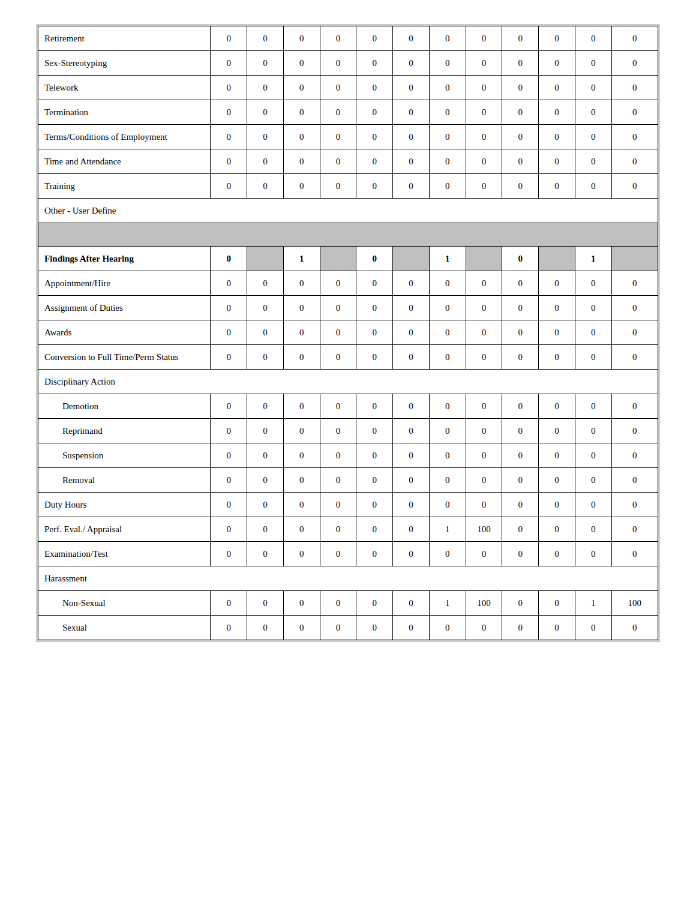| Retirement | 0 | 0 | 0 | 0 | 0 | 0 | 0 | 0 | 0 | 0 | 0 | 0 |
| Sex-Stereotyping | 0 | 0 | 0 | 0 | 0 | 0 | 0 | 0 | 0 | 0 | 0 | 0 |
| Telework | 0 | 0 | 0 | 0 | 0 | 0 | 0 | 0 | 0 | 0 | 0 | 0 |
| Termination | 0 | 0 | 0 | 0 | 0 | 0 | 0 | 0 | 0 | 0 | 0 | 0 |
| Terms/Conditions of Employment | 0 | 0 | 0 | 0 | 0 | 0 | 0 | 0 | 0 | 0 | 0 | 0 |
| Time and Attendance | 0 | 0 | 0 | 0 | 0 | 0 | 0 | 0 | 0 | 0 | 0 | 0 |
| Training | 0 | 0 | 0 | 0 | 0 | 0 | 0 | 0 | 0 | 0 | 0 | 0 |
| Other - User Define |
| Findings After Hearing | 0 | | 1 | | 0 | | 1 | | 0 | | 1 | |
| Appointment/Hire | 0 | 0 | 0 | 0 | 0 | 0 | 0 | 0 | 0 | 0 | 0 | 0 |
| Assignment of Duties | 0 | 0 | 0 | 0 | 0 | 0 | 0 | 0 | 0 | 0 | 0 | 0 |
| Awards | 0 | 0 | 0 | 0 | 0 | 0 | 0 | 0 | 0 | 0 | 0 | 0 |
| Conversion to Full Time/Perm Status | 0 | 0 | 0 | 0 | 0 | 0 | 0 | 0 | 0 | 0 | 0 | 0 |
| Disciplinary Action |
| Demotion | 0 | 0 | 0 | 0 | 0 | 0 | 0 | 0 | 0 | 0 | 0 | 0 |
| Reprimand | 0 | 0 | 0 | 0 | 0 | 0 | 0 | 0 | 0 | 0 | 0 | 0 |
| Suspension | 0 | 0 | 0 | 0 | 0 | 0 | 0 | 0 | 0 | 0 | 0 | 0 |
| Removal | 0 | 0 | 0 | 0 | 0 | 0 | 0 | 0 | 0 | 0 | 0 | 0 |
| Duty Hours | 0 | 0 | 0 | 0 | 0 | 0 | 0 | 0 | 0 | 0 | 0 | 0 |
| Perf. Eval./ Appraisal | 0 | 0 | 0 | 0 | 0 | 0 | 1 | 100 | 0 | 0 | 0 | 0 |
| Examination/Test | 0 | 0 | 0 | 0 | 0 | 0 | 0 | 0 | 0 | 0 | 0 | 0 |
| Harassment |
| Non-Sexual | 0 | 0 | 0 | 0 | 0 | 0 | 1 | 100 | 0 | 0 | 1 | 100 |
| Sexual | 0 | 0 | 0 | 0 | 0 | 0 | 0 | 0 | 0 | 0 | 0 | 0 |